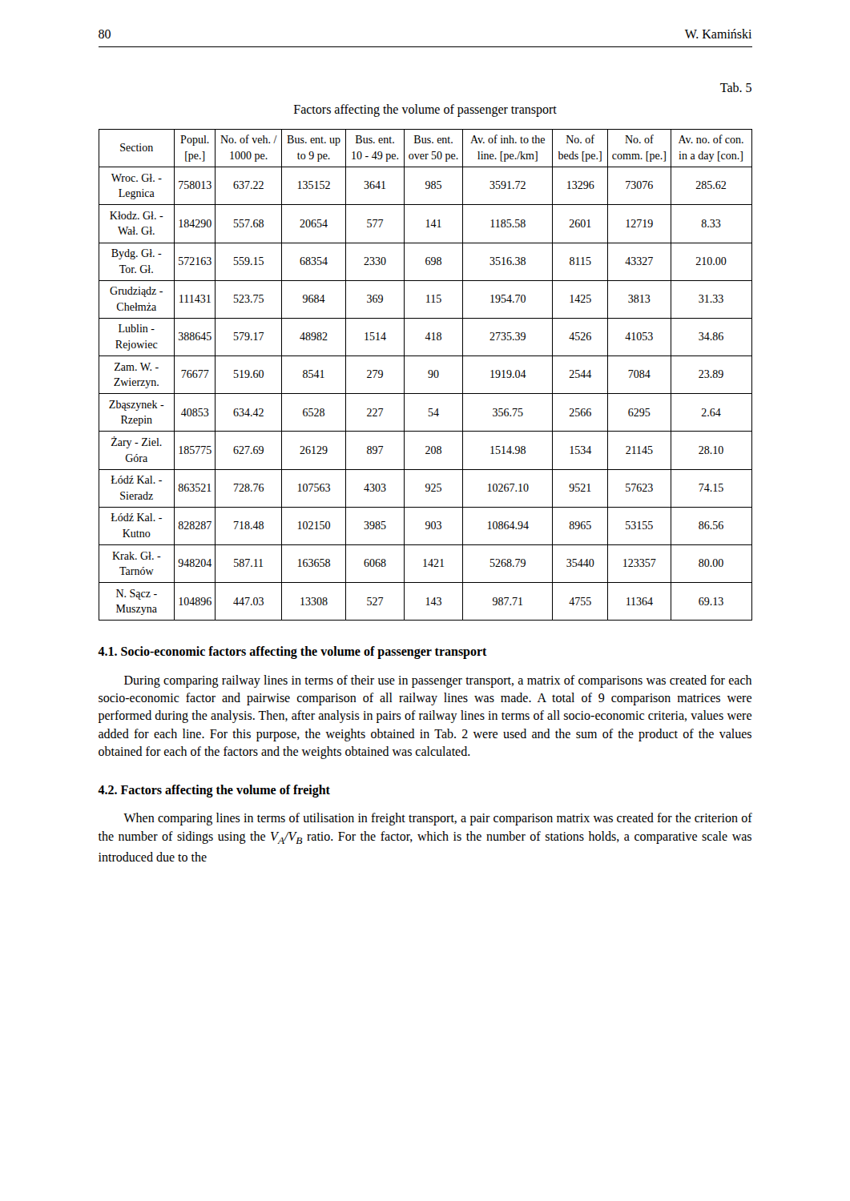80 W. Kamiński
Tab. 5
Factors affecting the volume of passenger transport
| Section | Popul. [pe.] | No. of veh. / 1000 pe. | Bus. ent. up to 9 pe. | Bus. ent. 10 - 49 pe. | Bus. ent. over 50 pe. | Av. of inh. to the line. [pe./km] | No. of beds [pe.] | No. of comm. [pe.] | Av. no. of con. in a day [con.] |
| --- | --- | --- | --- | --- | --- | --- | --- | --- | --- |
| Wroc. Gł. - Legnica | 758013 | 637.22 | 135152 | 3641 | 985 | 3591.72 | 13296 | 73076 | 285.62 |
| Kłodz. Gł. - Wał. Gł. | 184290 | 557.68 | 20654 | 577 | 141 | 1185.58 | 2601 | 12719 | 8.33 |
| Bydg. Gł. - Tor. Gł. | 572163 | 559.15 | 68354 | 2330 | 698 | 3516.38 | 8115 | 43327 | 210.00 |
| Grudziądz - Chełmża | 111431 | 523.75 | 9684 | 369 | 115 | 1954.70 | 1425 | 3813 | 31.33 |
| Lublin - Rejowiec | 388645 | 579.17 | 48982 | 1514 | 418 | 2735.39 | 4526 | 41053 | 34.86 |
| Zam. W. - Zwierzyn. | 76677 | 519.60 | 8541 | 279 | 90 | 1919.04 | 2544 | 7084 | 23.89 |
| Zbąszynek - Rzepin | 40853 | 634.42 | 6528 | 227 | 54 | 356.75 | 2566 | 6295 | 2.64 |
| Żary - Ziel. Góra | 185775 | 627.69 | 26129 | 897 | 208 | 1514.98 | 1534 | 21145 | 28.10 |
| Łódź Kal. - Sieradz | 863521 | 728.76 | 107563 | 4303 | 925 | 10267.10 | 9521 | 57623 | 74.15 |
| Łódź Kal. - Kutno | 828287 | 718.48 | 102150 | 3985 | 903 | 10864.94 | 8965 | 53155 | 86.56 |
| Krak. Gł. - Tarnów | 948204 | 587.11 | 163658 | 6068 | 1421 | 5268.79 | 35440 | 123357 | 80.00 |
| N. Sącz - Muszyna | 104896 | 447.03 | 13308 | 527 | 143 | 987.71 | 4755 | 11364 | 69.13 |
4.1. Socio-economic factors affecting the volume of passenger transport
During comparing railway lines in terms of their use in passenger transport, a matrix of comparisons was created for each socio-economic factor and pairwise comparison of all railway lines was made. A total of 9 comparison matrices were performed during the analysis. Then, after analysis in pairs of railway lines in terms of all socio-economic criteria, values were added for each line. For this purpose, the weights obtained in Tab. 2 were used and the sum of the product of the values obtained for each of the factors and the weights obtained was calculated.
4.2. Factors affecting the volume of freight
When comparing lines in terms of utilisation in freight transport, a pair comparison matrix was created for the criterion of the number of sidings using the VA/VB ratio. For the factor, which is the number of stations holds, a comparative scale was introduced due to the